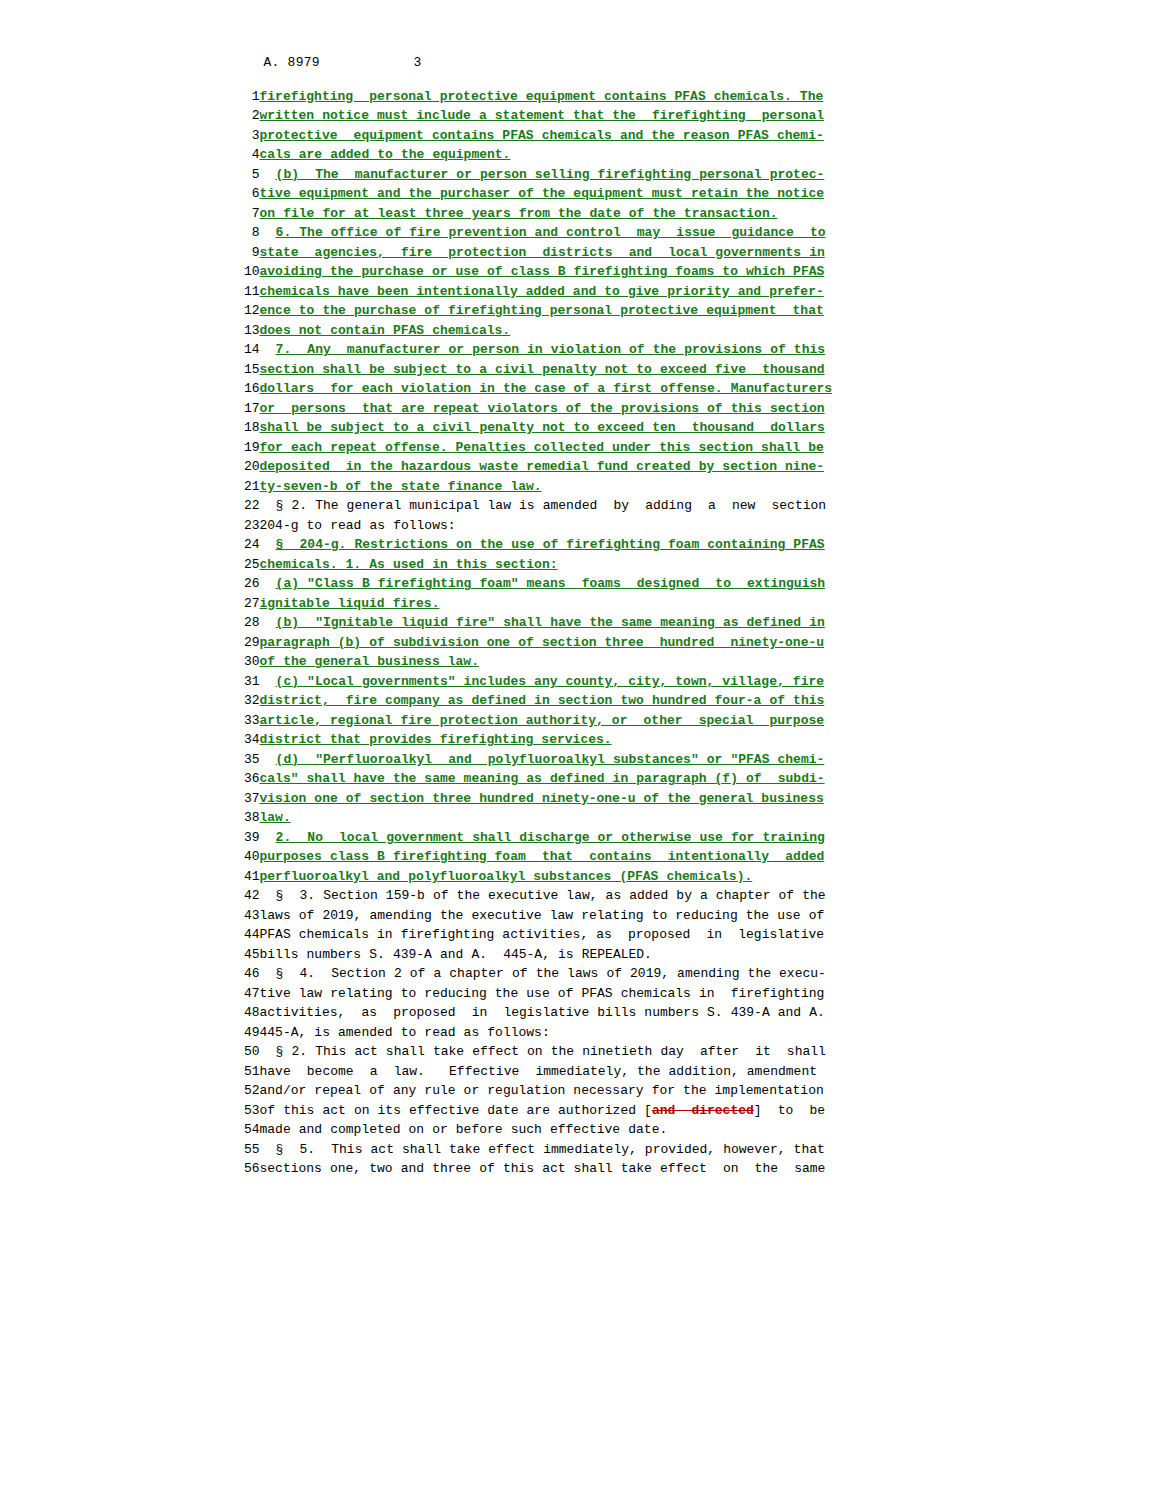A. 8979 3
| 1 | firefighting personal protective equipment contains PFAS chemicals. The |
| 2 | written notice must include a statement that the firefighting personal |
| 3 | protective equipment contains PFAS chemicals and the reason PFAS chemi- |
| 4 | cals are added to the equipment. |
| 5 | (b) The manufacturer or person selling firefighting personal protec- |
| 6 | tive equipment and the purchaser of the equipment must retain the notice |
| 7 | on file for at least three years from the date of the transaction. |
| 8 | 6. The office of fire prevention and control may issue guidance to |
| 9 | state agencies, fire protection districts and local governments in |
| 10 | avoiding the purchase or use of class B firefighting foams to which PFAS |
| 11 | chemicals have been intentionally added and to give priority and prefer- |
| 12 | ence to the purchase of firefighting personal protective equipment that |
| 13 | does not contain PFAS chemicals. |
| 14 | 7. Any manufacturer or person in violation of the provisions of this |
| 15 | section shall be subject to a civil penalty not to exceed five thousand |
| 16 | dollars for each violation in the case of a first offense. Manufacturers |
| 17 | or persons that are repeat violators of the provisions of this section |
| 18 | shall be subject to a civil penalty not to exceed ten thousand dollars |
| 19 | for each repeat offense. Penalties collected under this section shall be |
| 20 | deposited in the hazardous waste remedial fund created by section nine- |
| 21 | ty-seven-b of the state finance law. |
| 22 | § 2. The general municipal law is amended by adding a new section |
| 23 | 204-g to read as follows: |
| 24 | § 204-g. Restrictions on the use of firefighting foam containing PFAS |
| 25 | chemicals. 1. As used in this section: |
| 26 | (a) "Class B firefighting foam" means foams designed to extinguish |
| 27 | ignitable liquid fires. |
| 28 | (b) "Ignitable liquid fire" shall have the same meaning as defined in |
| 29 | paragraph (b) of subdivision one of section three hundred ninety-one-u |
| 30 | of the general business law. |
| 31 | (c) "Local governments" includes any county, city, town, village, fire |
| 32 | district, fire company as defined in section two hundred four-a of this |
| 33 | article, regional fire protection authority, or other special purpose |
| 34 | district that provides firefighting services. |
| 35 | (d) "Perfluoroalkyl and polyfluoroalkyl substances" or "PFAS chemi- |
| 36 | cals" shall have the same meaning as defined in paragraph (f) of subdi- |
| 37 | vision one of section three hundred ninety-one-u of the general business |
| 38 | law. |
| 39 | 2. No local government shall discharge or otherwise use for training |
| 40 | purposes class B firefighting foam that contains intentionally added |
| 41 | perfluoroalkyl and polyfluoroalkyl substances (PFAS chemicals). |
| 42 | § 3. Section 159-b of the executive law, as added by a chapter of the |
| 43 | laws of 2019, amending the executive law relating to reducing the use of |
| 44 | PFAS chemicals in firefighting activities, as proposed in legislative |
| 45 | bills numbers S. 439-A and A. 445-A, is REPEALED. |
| 46 | § 4. Section 2 of a chapter of the laws of 2019, amending the execu- |
| 47 | tive law relating to reducing the use of PFAS chemicals in firefighting |
| 48 | activities, as proposed in legislative bills numbers S. 439-A and A. |
| 49 | 445-A, is amended to read as follows: |
| 50 | § 2. This act shall take effect on the ninetieth day after it shall |
| 51 | have become a law. Effective immediately, the addition, amendment |
| 52 | and/or repeal of any rule or regulation necessary for the implementation |
| 53 | of this act on its effective date are authorized [ and directed ] to be |
| 54 | made and completed on or before such effective date. |
| 55 | § 5. This act shall take effect immediately, provided, however, that |
| 56 | sections one, two and three of this act shall take effect on the same |